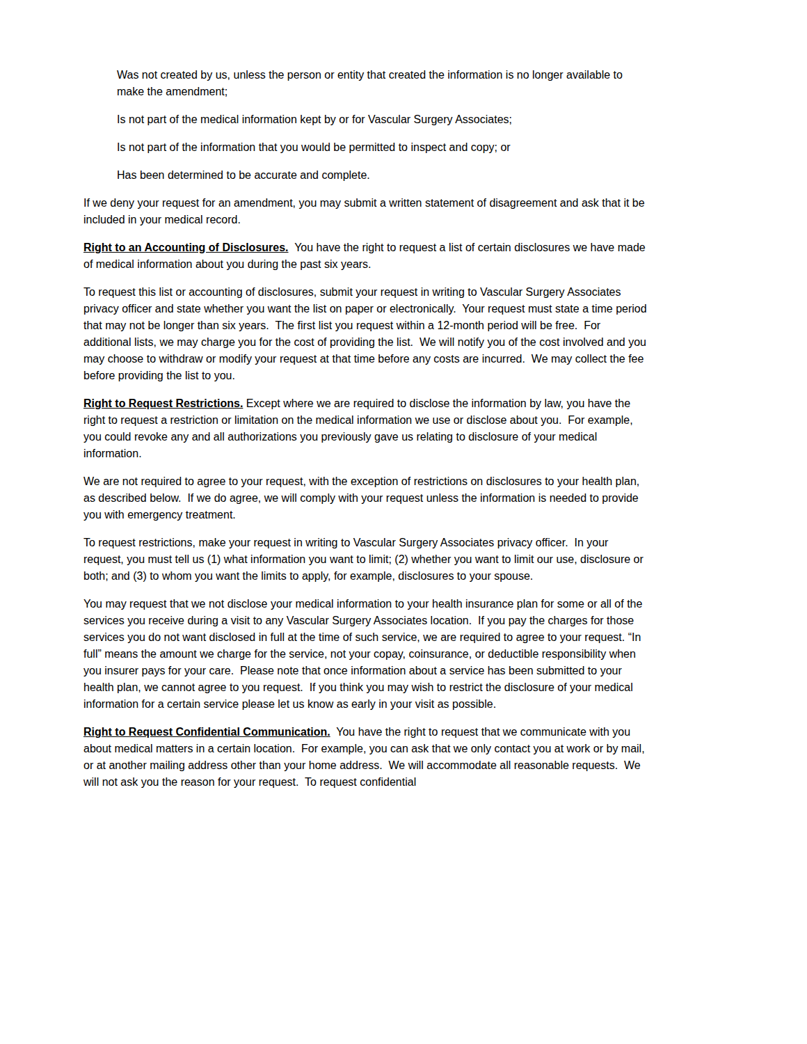Was not created by us, unless the person or entity that created the information is no longer available to make the amendment;
Is not part of the medical information kept by or for Vascular Surgery Associates;
Is not part of the information that you would be permitted to inspect and copy; or
Has been determined to be accurate and complete.
If we deny your request for an amendment, you may submit a written statement of disagreement and ask that it be included in your medical record.
Right to an Accounting of Disclosures. You have the right to request a list of certain disclosures we have made of medical information about you during the past six years.
To request this list or accounting of disclosures, submit your request in writing to Vascular Surgery Associates privacy officer and state whether you want the list on paper or electronically. Your request must state a time period that may not be longer than six years. The first list you request within a 12-month period will be free. For additional lists, we may charge you for the cost of providing the list. We will notify you of the cost involved and you may choose to withdraw or modify your request at that time before any costs are incurred. We may collect the fee before providing the list to you.
Right to Request Restrictions. Except where we are required to disclose the information by law, you have the right to request a restriction or limitation on the medical information we use or disclose about you. For example, you could revoke any and all authorizations you previously gave us relating to disclosure of your medical information.
We are not required to agree to your request, with the exception of restrictions on disclosures to your health plan, as described below. If we do agree, we will comply with your request unless the information is needed to provide you with emergency treatment.
To request restrictions, make your request in writing to Vascular Surgery Associates privacy officer. In your request, you must tell us (1) what information you want to limit; (2) whether you want to limit our use, disclosure or both; and (3) to whom you want the limits to apply, for example, disclosures to your spouse.
You may request that we not disclose your medical information to your health insurance plan for some or all of the services you receive during a visit to any Vascular Surgery Associates location. If you pay the charges for those services you do not want disclosed in full at the time of such service, we are required to agree to your request. “In full” means the amount we charge for the service, not your copay, coinsurance, or deductible responsibility when you insurer pays for your care. Please note that once information about a service has been submitted to your health plan, we cannot agree to you request. If you think you may wish to restrict the disclosure of your medical information for a certain service please let us know as early in your visit as possible.
Right to Request Confidential Communication. You have the right to request that we communicate with you about medical matters in a certain location. For example, you can ask that we only contact you at work or by mail, or at another mailing address other than your home address. We will accommodate all reasonable requests. We will not ask you the reason for your request. To request confidential